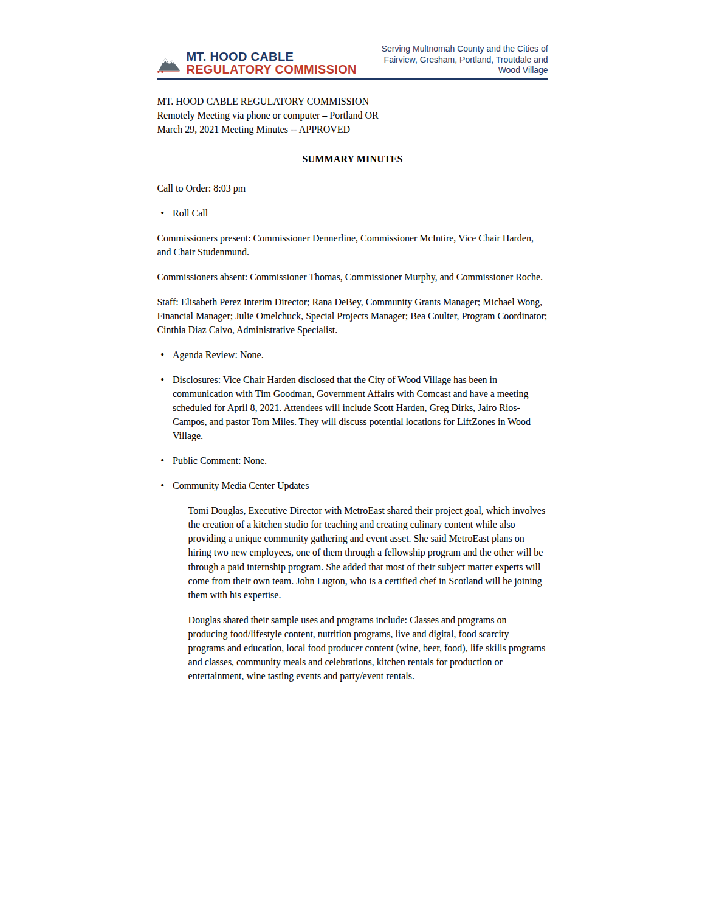MT. HOOD CABLE REGULATORY COMMISSION
Serving Multnomah County and the Cities of
Fairview, Gresham, Portland, Troutdale and Wood Village
MT. HOOD CABLE REGULATORY COMMISSION
Remotely Meeting via phone or computer – Portland OR
March 29, 2021 Meeting Minutes -- APPROVED
SUMMARY MINUTES
Call to Order: 8:03 pm
Roll Call
Commissioners present: Commissioner Dennerline, Commissioner McIntire, Vice Chair Harden, and Chair Studenmund.
Commissioners absent: Commissioner Thomas, Commissioner Murphy, and Commissioner Roche.
Staff: Elisabeth Perez Interim Director; Rana DeBey, Community Grants Manager; Michael Wong, Financial Manager; Julie Omelchuck, Special Projects Manager; Bea Coulter, Program Coordinator; Cinthia Diaz Calvo, Administrative Specialist.
Agenda Review: None.
Disclosures: Vice Chair Harden disclosed that the City of Wood Village has been in communication with Tim Goodman, Government Affairs with Comcast and have a meeting scheduled for April 8, 2021. Attendees will include Scott Harden, Greg Dirks, Jairo Rios-Campos, and pastor Tom Miles. They will discuss potential locations for LiftZones in Wood Village.
Public Comment: None.
Community Media Center Updates
Tomi Douglas, Executive Director with MetroEast shared their project goal, which involves the creation of a kitchen studio for teaching and creating culinary content while also providing a unique community gathering and event asset. She said MetroEast plans on hiring two new employees, one of them through a fellowship program and the other will be through a paid internship program. She added that most of their subject matter experts will come from their own team. John Lugton, who is a certified chef in Scotland will be joining them with his expertise.
Douglas shared their sample uses and programs include: Classes and programs on producing food/lifestyle content, nutrition programs, live and digital, food scarcity programs and education, local food producer content (wine, beer, food), life skills programs and classes, community meals and celebrations, kitchen rentals for production or entertainment, wine tasting events and party/event rentals.